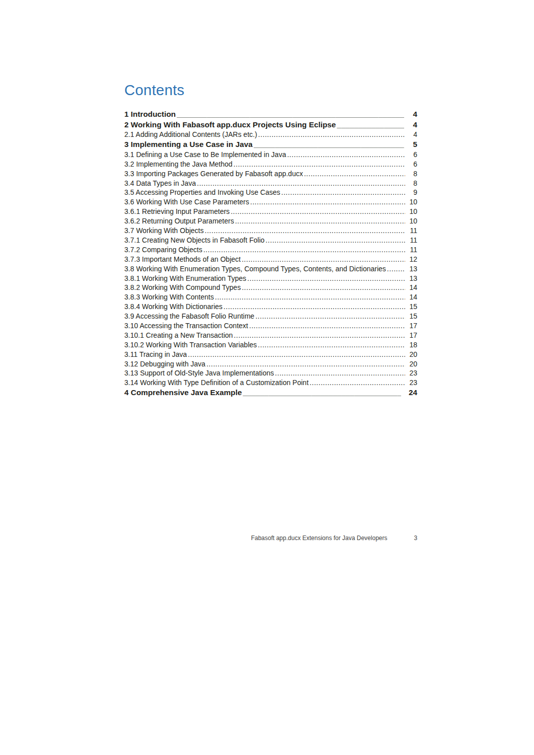Contents
1 Introduction 4
2 Working With Fabasoft app.ducx Projects Using Eclipse 4
2.1 Adding Additional Contents (JARs etc.) 4
3 Implementing a Use Case in Java 5
3.1 Defining a Use Case to Be Implemented in Java 6
3.2 Implementing the Java Method 6
3.3 Importing Packages Generated by Fabasoft app.ducx 8
3.4 Data Types in Java 8
3.5 Accessing Properties and Invoking Use Cases 9
3.6 Working With Use Case Parameters 10
3.6.1 Retrieving Input Parameters 10
3.6.2 Returning Output Parameters 10
3.7 Working With Objects 11
3.7.1 Creating New Objects in Fabasoft Folio 11
3.7.2 Comparing Objects 11
3.7.3 Important Methods of an Object 12
3.8 Working With Enumeration Types, Compound Types, Contents, and Dictionaries 13
3.8.1 Working With Enumeration Types 13
3.8.2 Working With Compound Types 14
3.8.3 Working With Contents 14
3.8.4 Working With Dictionaries 15
3.9 Accessing the Fabasoft Folio Runtime 15
3.10 Accessing the Transaction Context 17
3.10.1 Creating a New Transaction 17
3.10.2 Working With Transaction Variables 18
3.11 Tracing in Java 20
3.12 Debugging with Java 20
3.13 Support of Old-Style Java Implementations 23
3.14 Working With Type Definition of a Customization Point 23
4 Comprehensive Java Example 24
Fabasoft app.ducx Extensions for Java Developers 3